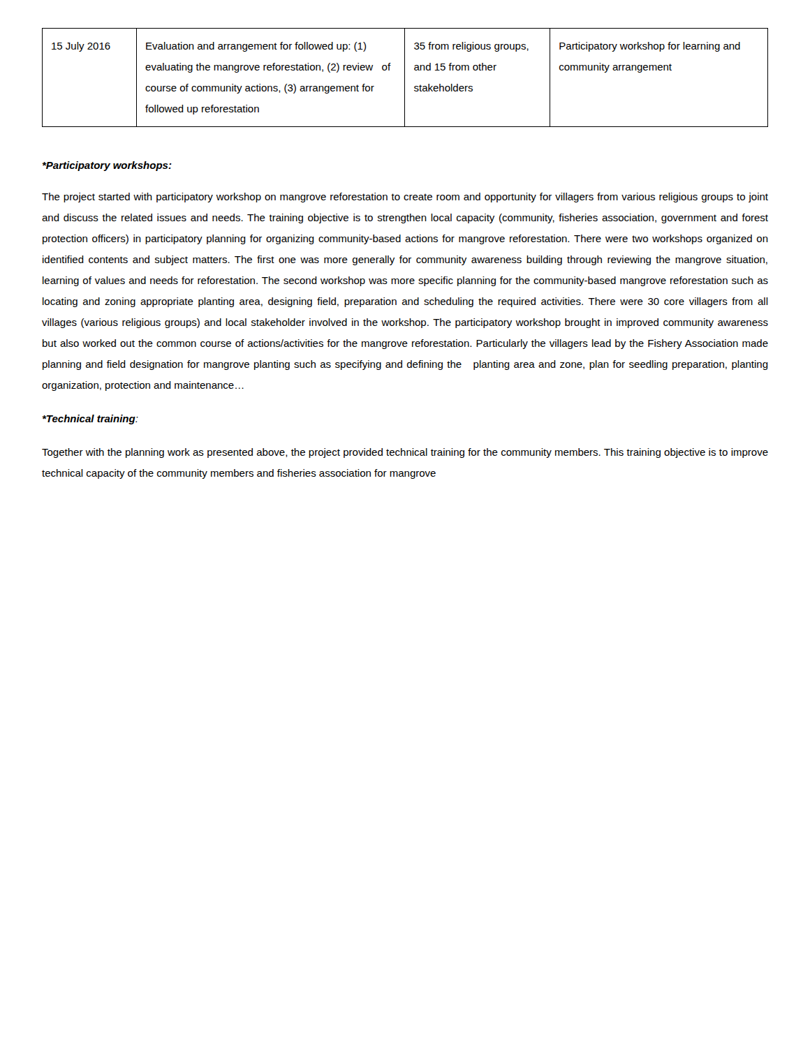| 15 July 2016 | Evaluation and arrangement for followed up: (1) evaluating the mangrove reforestation, (2) review of course of community actions, (3) arrangement for followed up reforestation | 35 from religious groups, and 15 from other stakeholders | Participatory workshop for learning and community arrangement |
*Participatory workshops:
The project started with participatory workshop on mangrove reforestation to create room and opportunity for villagers from various religious groups to joint and discuss the related issues and needs. The training objective is to strengthen local capacity (community, fisheries association, government and forest protection officers) in participatory planning for organizing community-based actions for mangrove reforestation. There were two workshops organized on identified contents and subject matters. The first one was more generally for community awareness building through reviewing the mangrove situation, learning of values and needs for reforestation. The second workshop was more specific planning for the community-based mangrove reforestation such as locating and zoning appropriate planting area, designing field, preparation and scheduling the required activities. There were 30 core villagers from all villages (various religious groups) and local stakeholder involved in the workshop. The participatory workshop brought in improved community awareness but also worked out the common course of actions/activities for the mangrove reforestation. Particularly the villagers lead by the Fishery Association made planning and field designation for mangrove planting such as specifying and defining the planting area and zone, plan for seedling preparation, planting organization, protection and maintenance…
*Technical training:
Together with the planning work as presented above, the project provided technical training for the community members. This training objective is to improve technical capacity of the community members and fisheries association for mangrove